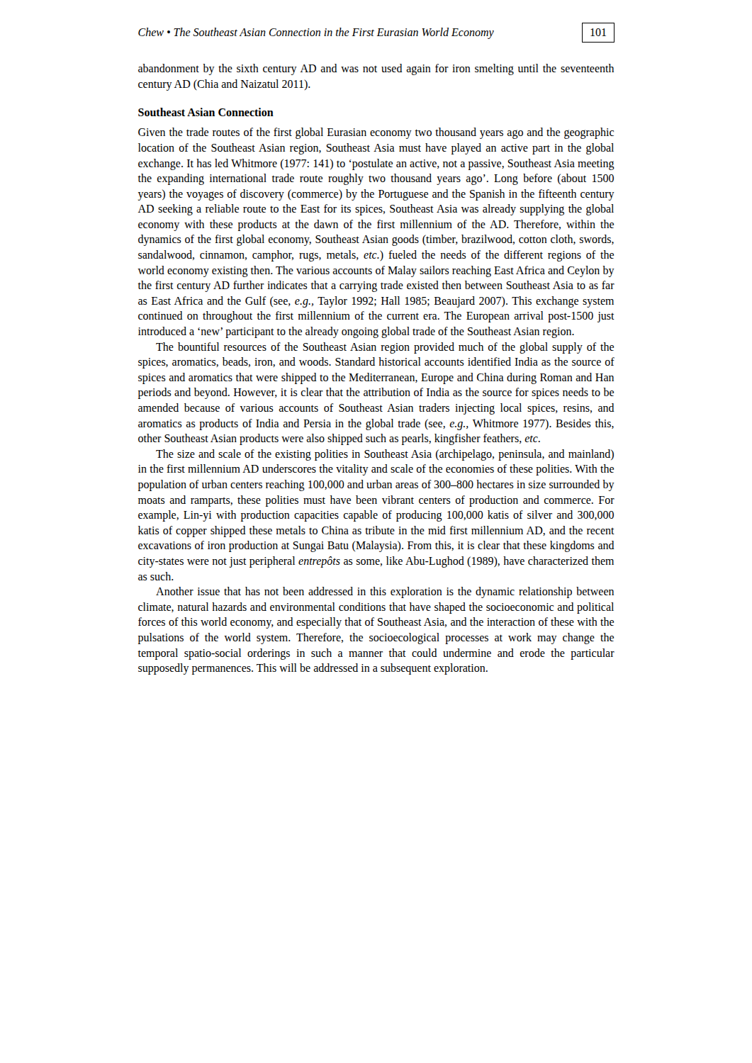Chew • The Southeast Asian Connection in the First Eurasian World Economy 101
abandonment by the sixth century AD and was not used again for iron smelting until the seventeenth century AD (Chia and Naizatul 2011).
Southeast Asian Connection
Given the trade routes of the first global Eurasian economy two thousand years ago and the geographic location of the Southeast Asian region, Southeast Asia must have played an active part in the global exchange. It has led Whitmore (1977: 141) to ‘postulate an active, not a passive, Southeast Asia meeting the expanding international trade route roughly two thousand years ago’. Long before (about 1500 years) the voyages of discovery (commerce) by the Portuguese and the Spanish in the fifteenth century AD seeking a reliable route to the East for its spices, Southeast Asia was already supplying the global economy with these products at the dawn of the first millennium of the AD. Therefore, within the dynamics of the first global economy, Southeast Asian goods (timber, brazilwood, cotton cloth, swords, sandalwood, cinnamon, camphor, rugs, metals, etc.) fueled the needs of the different regions of the world economy existing then. The various accounts of Malay sailors reaching East Africa and Ceylon by the first century AD further indicates that a carrying trade existed then between Southeast Asia to as far as East Africa and the Gulf (see, e.g., Taylor 1992; Hall 1985; Beaujard 2007). This exchange system continued on throughout the first millennium of the current era. The European arrival post-1500 just introduced a ‘new’ participant to the already ongoing global trade of the Southeast Asian region.
The bountiful resources of the Southeast Asian region provided much of the global supply of the spices, aromatics, beads, iron, and woods. Standard historical accounts identified India as the source of spices and aromatics that were shipped to the Mediterranean, Europe and China during Roman and Han periods and beyond. However, it is clear that the attribution of India as the source for spices needs to be amended because of various accounts of Southeast Asian traders injecting local spices, resins, and aromatics as products of India and Persia in the global trade (see, e.g., Whitmore 1977). Besides this, other Southeast Asian products were also shipped such as pearls, kingfisher feathers, etc.
The size and scale of the existing polities in Southeast Asia (archipelago, peninsula, and mainland) in the first millennium AD underscores the vitality and scale of the economies of these polities. With the population of urban centers reaching 100,000 and urban areas of 300–800 hectares in size surrounded by moats and ramparts, these polities must have been vibrant centers of production and commerce. For example, Lin-yi with production capacities capable of producing 100,000 katis of silver and 300,000 katis of copper shipped these metals to China as tribute in the mid first millennium AD, and the recent excavations of iron production at Sungai Batu (Malaysia). From this, it is clear that these kingdoms and city-states were not just peripheral entrepôts as some, like Abu-Lughod (1989), have characterized them as such.
Another issue that has not been addressed in this exploration is the dynamic relationship between climate, natural hazards and environmental conditions that have shaped the socioeconomic and political forces of this world economy, and especially that of Southeast Asia, and the interaction of these with the pulsations of the world system. Therefore, the socioecological processes at work may change the temporal spatio-social orderings in such a manner that could undermine and erode the particular supposedly permanences. This will be addressed in a subsequent exploration.